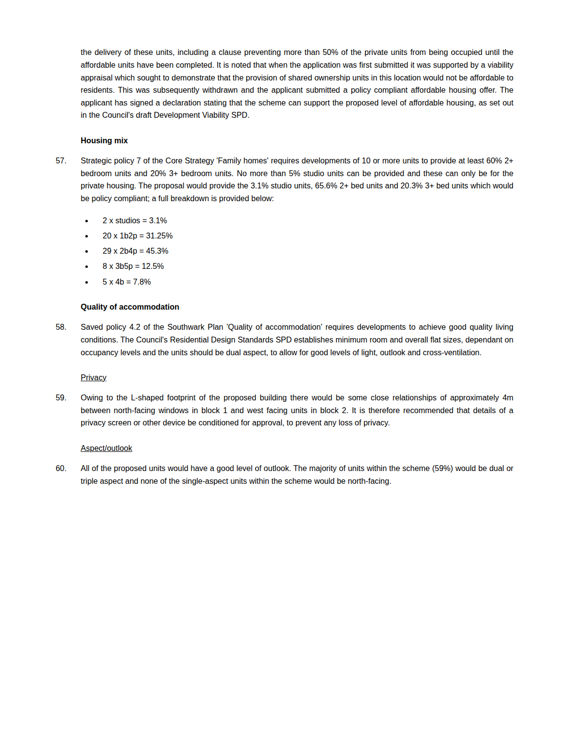the delivery of these units, including a clause preventing more than 50% of the private units from being occupied until the affordable units have been completed. It is noted that when the application was first submitted it was supported by a viability appraisal which sought to demonstrate that the provision of shared ownership units in this location would not be affordable to residents. This was subsequently withdrawn and the applicant submitted a policy compliant affordable housing offer. The applicant has signed a declaration stating that the scheme can support the proposed level of affordable housing, as set out in the Council's draft Development Viability SPD.
Housing mix
57.
Strategic policy 7 of the Core Strategy 'Family homes' requires developments of 10 or more units to provide at least 60% 2+ bedroom units and 20% 3+ bedroom units. No more than 5% studio units can be provided and these can only be for the private housing. The proposal would provide the 3.1% studio units, 65.6% 2+ bed units and 20.3% 3+ bed units which would be policy compliant; a full breakdown is provided below:
2 x studios = 3.1%
20 x 1b2p = 31.25%
29 x 2b4p = 45.3%
8 x 3b5p = 12.5%
5 x 4b = 7.8%
Quality of accommodation
58.
Saved policy 4.2 of the Southwark Plan 'Quality of accommodation' requires developments to achieve good quality living conditions. The Council's Residential Design Standards SPD establishes minimum room and overall flat sizes, dependant on occupancy levels and the units should be dual aspect, to allow for good levels of light, outlook and cross-ventilation.
Privacy
59.
Owing to the L-shaped footprint of the proposed building there would be some close relationships of approximately 4m between north-facing windows in block 1 and west facing units in block 2. It is therefore recommended that details of a privacy screen or other device be conditioned for approval, to prevent any loss of privacy.
Aspect/outlook
60.
All of the proposed units would have a good level of outlook. The majority of units within the scheme (59%) would be dual or triple aspect and none of the single-aspect units within the scheme would be north-facing.